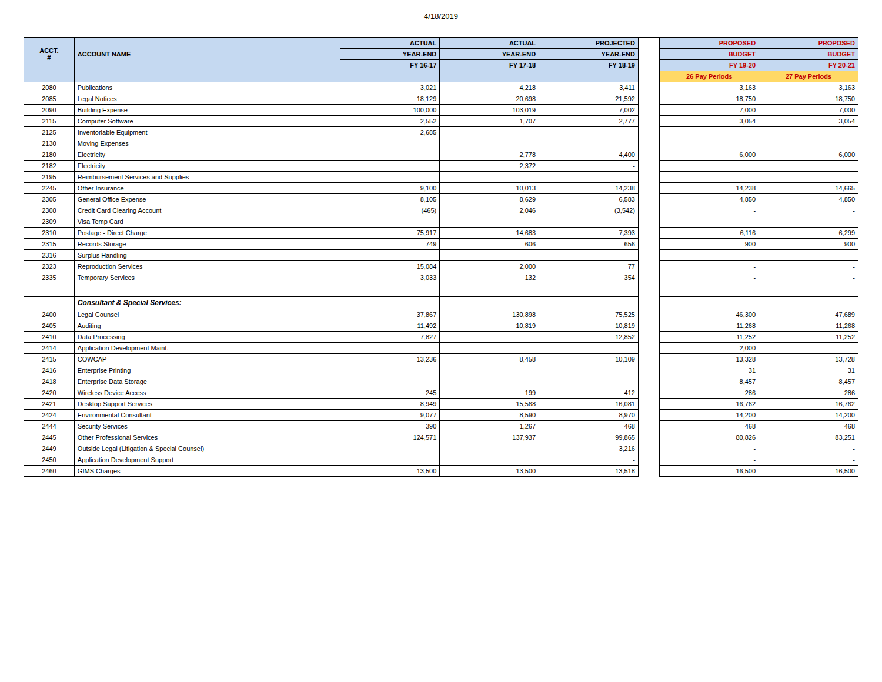4/18/2019
| ACCT. # | ACCOUNT NAME | ACTUAL | ACTUAL | PROJECTED | | PROPOSED | PROPOSED |
| --- | --- | --- | --- | --- | --- | --- | --- |
| YEAR-END | YEAR-END | YEAR-END | BUDGET | BUDGET |
| FY 16-17 | FY 17-18 | FY 18-19 | FY 19-20 | FY 20-21 |
| | | | | | 26 Pay Periods | 27 Pay Periods |
| 2080 | Publications | 3,021 | 4,218 | 3,411 | | 3,163 | 3,163 |
| 2085 | Legal Notices | 18,129 | 20,698 | 21,592 | | 18,750 | 18,750 |
| 2090 | Building Expense | 100,000 | 103,019 | 7,002 | | 7,000 | 7,000 |
| 2115 | Computer Software | 2,552 | 1,707 | 2,777 | | 3,054 | 3,054 |
| 2125 | Inventoriable Equipment | 2,685 | | | | - | - |
| 2130 | Moving Expenses | | | | | | |
| 2180 | Electricity | | 2,778 | 4,400 | | 6,000 | 6,000 |
| 2182 | Electricity | | 2,372 | - | | | |
| 2195 | Reimbursement Services and Supplies | | | | | | |
| 2245 | Other Insurance | 9,100 | 10,013 | 14,238 | | 14,238 | 14,665 |
| 2305 | General Office Expense | 8,105 | 8,629 | 6,583 | | 4,850 | 4,850 |
| 2308 | Credit Card Clearing Account | (465) | 2,046 | (3,542) | | - | - |
| 2309 | Visa Temp Card | | | | | | |
| 2310 | Postage - Direct Charge | 75,917 | 14,683 | 7,393 | | 6,116 | 6,299 |
| 2315 | Records Storage | 749 | 606 | 656 | | 900 | 900 |
| 2316 | Surplus Handling | | | | | | |
| 2323 | Reproduction Services | 15,084 | 2,000 | 77 | | - | - |
| 2335 | Temporary Services | 3,033 | 132 | 354 | | - | - |
| | Consultant & Special Services: | | | | | | |
| 2400 | Legal Counsel | 37,867 | 130,898 | 75,525 | | 46,300 | 47,689 |
| 2405 | Auditing | 11,492 | 10,819 | 10,819 | | 11,268 | 11,268 |
| 2410 | Data Processing | 7,827 | | 12,852 | | 11,252 | 11,252 |
| 2414 | Application Development Maint. | | | | | 2,000 | - |
| 2415 | COWCAP | 13,236 | 8,458 | 10,109 | | 13,328 | 13,728 |
| 2416 | Enterprise Printing | | | | | 31 | 31 |
| 2418 | Enterprise Data Storage | | | | | 8,457 | 8,457 |
| 2420 | Wireless Device Access | 245 | 199 | 412 | | 286 | 286 |
| 2421 | Desktop Support Services | 8,949 | 15,568 | 16,081 | | 16,762 | 16,762 |
| 2424 | Environmental Consultant | 9,077 | 8,590 | 8,970 | | 14,200 | 14,200 |
| 2444 | Security Services | 390 | 1,267 | 468 | | 468 | 468 |
| 2445 | Other Professional Services | 124,571 | 137,937 | 99,865 | | 80,826 | 83,251 |
| 2449 | Outside Legal (Litigation & Special Counsel) | | | 3,216 | | - | - |
| 2450 | Application Development Support | | | - | | - | - |
| 2460 | GIMS Charges | 13,500 | 13,500 | 13,518 | | 16,500 | 16,500 |